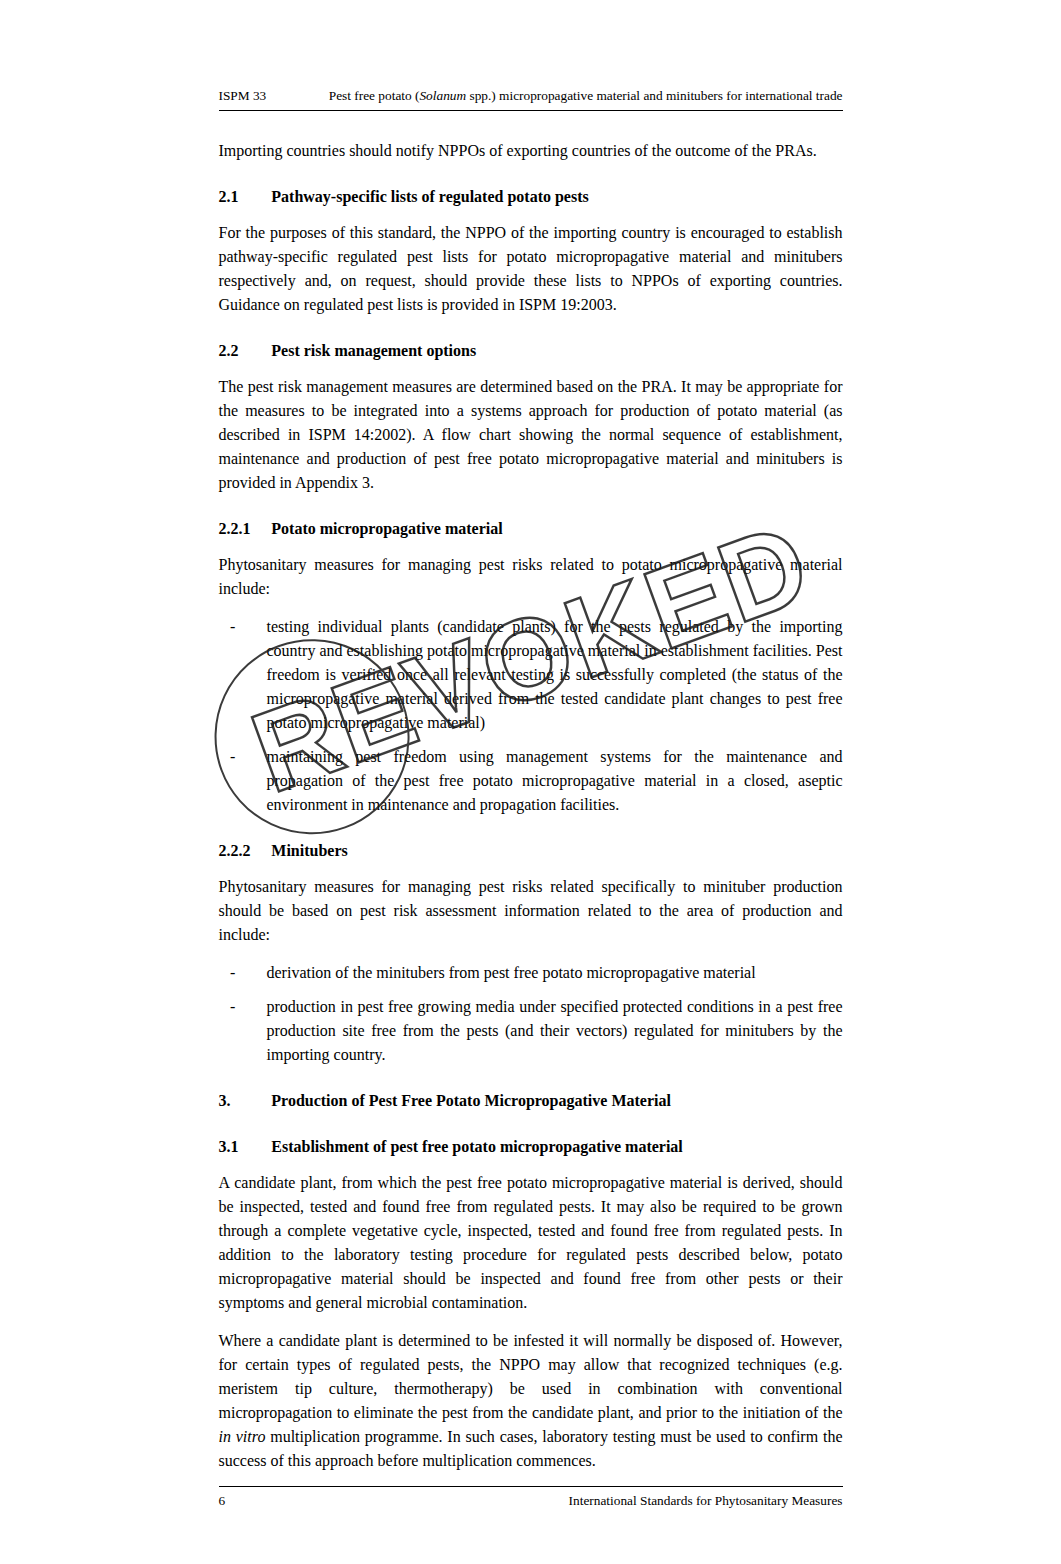ISPM 33 Pest free potato (Solanum spp.) micropropagative material and minitubers for international trade
REVOKED
Importing countries should notify NPPOs of exporting countries of the outcome of the PRAs.
2.1 Pathway-specific lists of regulated potato pests
For the purposes of this standard, the NPPO of the importing country is encouraged to establish pathway-specific regulated pest lists for potato micropropagative material and minitubers respectively and, on request, should provide these lists to NPPOs of exporting countries. Guidance on regulated pest lists is provided in ISPM 19:2003.
2.2 Pest risk management options
The pest risk management measures are determined based on the PRA. It may be appropriate for the measures to be integrated into a systems approach for production of potato material (as described in ISPM 14:2002). A flow chart showing the normal sequence of establishment, maintenance and production of pest free potato micropropagative material and minitubers is provided in Appendix 3.
2.2.1 Potato micropropagative material
Phytosanitary measures for managing pest risks related to potato micropropagative material include:
testing individual plants (candidate plants) for the pests regulated by the importing country and establishing potato micropropagative material in establishment facilities. Pest freedom is verified once all relevant testing is successfully completed (the status of the micropropagative material derived from the tested candidate plant changes to pest free potato micropropagative material)
maintaining pest freedom using management systems for the maintenance and propagation of the pest free potato micropropagative material in a closed, aseptic environment in maintenance and propagation facilities.
2.2.2 Minitubers
Phytosanitary measures for managing pest risks related specifically to minituber production should be based on pest risk assessment information related to the area of production and include:
derivation of the minitubers from pest free potato micropropagative material
production in pest free growing media under specified protected conditions in a pest free production site free from the pests (and their vectors) regulated for minitubers by the importing country.
3. Production of Pest Free Potato Micropropagative Material
3.1 Establishment of pest free potato micropropagative material
A candidate plant, from which the pest free potato micropropagative material is derived, should be inspected, tested and found free from regulated pests. It may also be required to be grown through a complete vegetative cycle, inspected, tested and found free from regulated pests. In addition to the laboratory testing procedure for regulated pests described below, potato micropropagative material should be inspected and found free from other pests or their symptoms and general microbial contamination.
Where a candidate plant is determined to be infested it will normally be disposed of. However, for certain types of regulated pests, the NPPO may allow that recognized techniques (e.g. meristem tip culture, thermotherapy) be used in combination with conventional micropropagation to eliminate the pest from the candidate plant, and prior to the initiation of the in vitro multiplication programme. In such cases, laboratory testing must be used to confirm the success of this approach before multiplication commences.
6 International Standards for Phytosanitary Measures